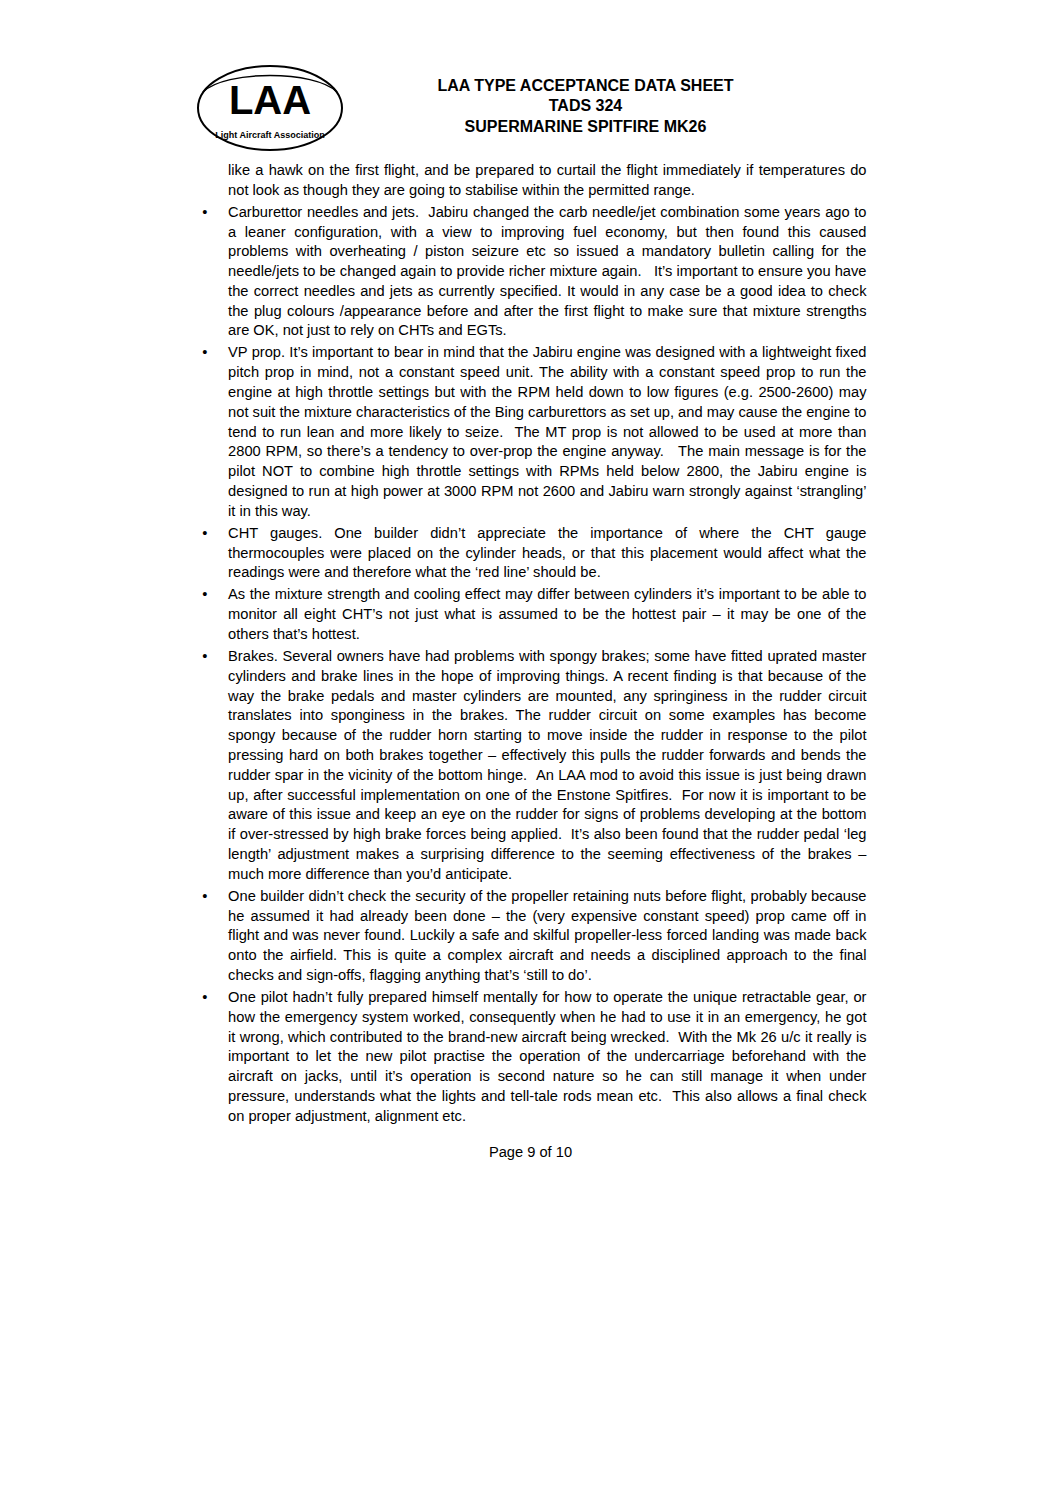LAA Light Aircraft Association
LAA TYPE ACCEPTANCE DATA SHEET
TADS 324
SUPERMARINE SPITFIRE MK26
like a hawk on the first flight, and be prepared to curtail the flight immediately if temperatures do not look as though they are going to stabilise within the permitted range.
Carburettor needles and jets. Jabiru changed the carb needle/jet combination some years ago to a leaner configuration, with a view to improving fuel economy, but then found this caused problems with overheating / piston seizure etc so issued a mandatory bulletin calling for the needle/jets to be changed again to provide richer mixture again. It’s important to ensure you have the correct needles and jets as currently specified. It would in any case be a good idea to check the plug colours /appearance before and after the first flight to make sure that mixture strengths are OK, not just to rely on CHTs and EGTs.
VP prop. It’s important to bear in mind that the Jabiru engine was designed with a lightweight fixed pitch prop in mind, not a constant speed unit. The ability with a constant speed prop to run the engine at high throttle settings but with the RPM held down to low figures (e.g. 2500-2600) may not suit the mixture characteristics of the Bing carburettors as set up, and may cause the engine to tend to run lean and more likely to seize. The MT prop is not allowed to be used at more than 2800 RPM, so there’s a tendency to over-prop the engine anyway. The main message is for the pilot NOT to combine high throttle settings with RPMs held below 2800, the Jabiru engine is designed to run at high power at 3000 RPM not 2600 and Jabiru warn strongly against ‘strangling’ it in this way.
CHT gauges. One builder didn’t appreciate the importance of where the CHT gauge thermocouples were placed on the cylinder heads, or that this placement would affect what the readings were and therefore what the ‘red line’ should be.
As the mixture strength and cooling effect may differ between cylinders it’s important to be able to monitor all eight CHT’s not just what is assumed to be the hottest pair – it may be one of the others that’s hottest.
Brakes. Several owners have had problems with spongy brakes; some have fitted uprated master cylinders and brake lines in the hope of improving things. A recent finding is that because of the way the brake pedals and master cylinders are mounted, any springiness in the rudder circuit translates into sponginess in the brakes. The rudder circuit on some examples has become spongy because of the rudder horn starting to move inside the rudder in response to the pilot pressing hard on both brakes together – effectively this pulls the rudder forwards and bends the rudder spar in the vicinity of the bottom hinge. An LAA mod to avoid this issue is just being drawn up, after successful implementation on one of the Enstone Spitfires. For now it is important to be aware of this issue and keep an eye on the rudder for signs of problems developing at the bottom if over-stressed by high brake forces being applied. It’s also been found that the rudder pedal ‘leg length’ adjustment makes a surprising difference to the seeming effectiveness of the brakes – much more difference than you’d anticipate.
One builder didn’t check the security of the propeller retaining nuts before flight, probably because he assumed it had already been done – the (very expensive constant speed) prop came off in flight and was never found. Luckily a safe and skilful propeller-less forced landing was made back onto the airfield. This is quite a complex aircraft and needs a disciplined approach to the final checks and sign-offs, flagging anything that’s ‘still to do’.
One pilot hadn’t fully prepared himself mentally for how to operate the unique retractable gear, or how the emergency system worked, consequently when he had to use it in an emergency, he got it wrong, which contributed to the brand-new aircraft being wrecked. With the Mk 26 u/c it really is important to let the new pilot practise the operation of the undercarriage beforehand with the aircraft on jacks, until it’s operation is second nature so he can still manage it when under pressure, understands what the lights and tell-tale rods mean etc. This also allows a final check on proper adjustment, alignment etc.
Page 9 of 10